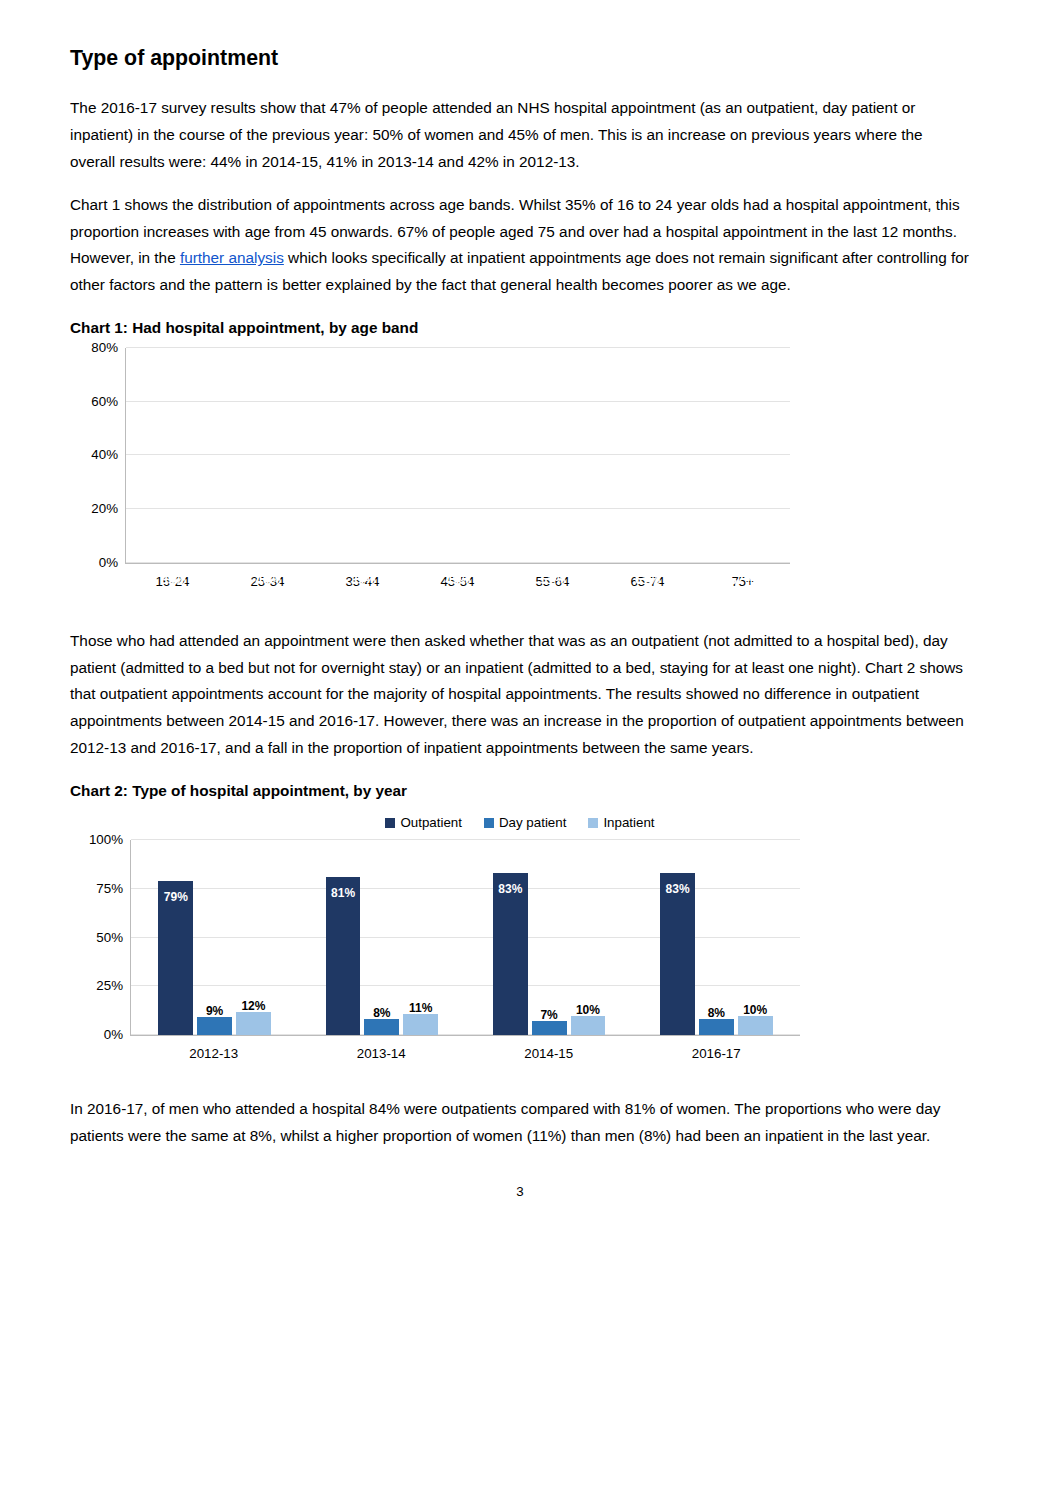Type of appointment
The 2016-17 survey results show that 47% of people attended an NHS hospital appointment (as an outpatient, day patient or inpatient) in the course of the previous year: 50% of women and 45% of men. This is an increase on previous years where the overall results were: 44% in 2014-15, 41% in 2013-14 and 42% in 2012-13.
Chart 1 shows the distribution of appointments across age bands. Whilst 35% of 16 to 24 year olds had a hospital appointment, this proportion increases with age from 45 onwards. 67% of people aged 75 and over had a hospital appointment in the last 12 months. However, in the further analysis which looks specifically at inpatient appointments age does not remain significant after controlling for other factors and the pattern is better explained by the fact that general health becomes poorer as we age.
Chart 1: Had hospital appointment, by age band
80%
60%
40%
20%
0%
35%
40%
39%
45%
51%
61%
67%
16-24
25-34
35-44
45-54
55-64
65-74
75+
Those who had attended an appointment were then asked whether that was as an outpatient (not admitted to a hospital bed), day patient (admitted to a bed but not for overnight stay) or an inpatient (admitted to a bed, staying for at least one night). Chart 2 shows that outpatient appointments account for the majority of hospital appointments. The results showed no difference in outpatient appointments between 2014-15 and 2016-17. However, there was an increase in the proportion of outpatient appointments between 2012-13 and 2016-17, and a fall in the proportion of inpatient appointments between the same years.
Chart 2: Type of hospital appointment, by year
Outpatient Day patient Inpatient
100%
75%
50%
25%
0%
79%
9%
12%
81%
8%
11%
83%
7%
10%
83%
8%
10%
2012-13
2013-14
2014-15
2016-17
In 2016-17, of men who attended a hospital 84% were outpatients compared with 81% of women. The proportions who were day patients were the same at 8%, whilst a higher proportion of women (11%) than men (8%) had been an inpatient in the last year.
3